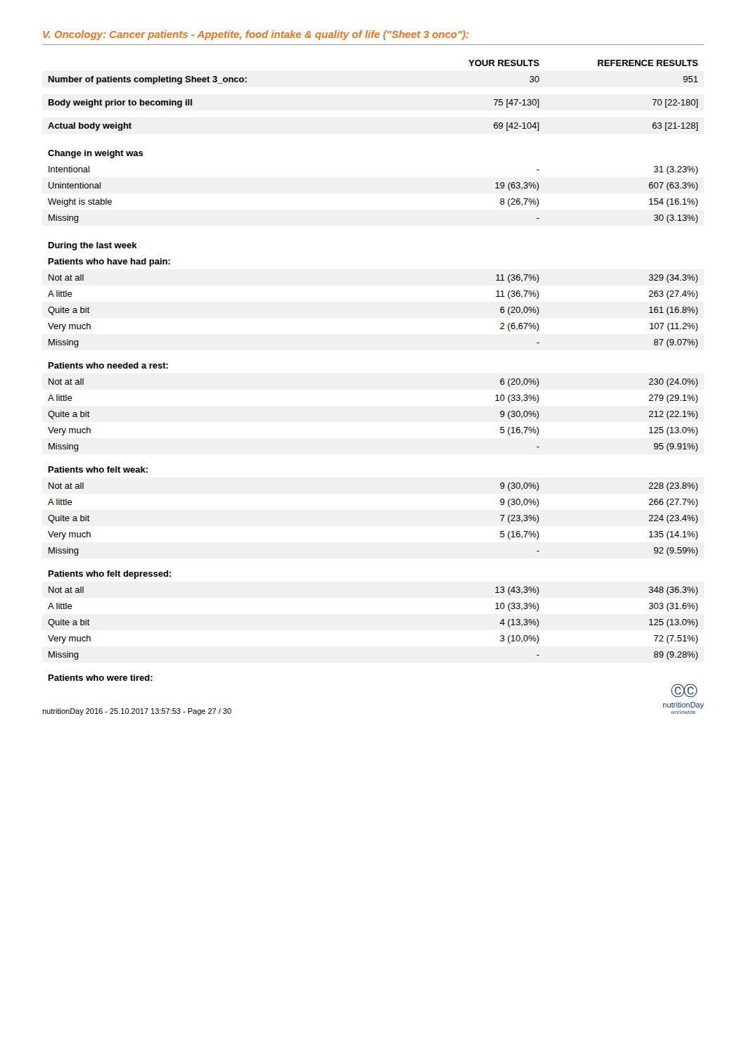V. Oncology: Cancer patients - Appetite, food intake & quality of life ("Sheet 3 onco"):
| | YOUR RESULTS | REFERENCE RESULTS |
| --- | --- | --- |
| Number of patients completing Sheet 3_onco: | 30 | 951 |
| Body weight prior to becoming ill | 75 [47-130] | 70 [22-180] |
| Actual body weight | 69 [42-104] | 63 [21-128] |
| Change in weight was | | |
| Intentional | - | 31 (3.23%) |
| Unintentional | 19 (63,3%) | 607 (63.3%) |
| Weight is stable | 8 (26,7%) | 154 (16.1%) |
| Missing | - | 30 (3.13%) |
| During the last week | | |
| Patients who have had pain: | | |
| Not at all | 11 (36,7%) | 329 (34.3%) |
| A little | 11 (36,7%) | 263 (27.4%) |
| Quite a bit | 6 (20,0%) | 161 (16.8%) |
| Very much | 2 (6,67%) | 107 (11.2%) |
| Missing | - | 87 (9.07%) |
| Patients who needed a rest: | | |
| Not at all | 6 (20,0%) | 230 (24.0%) |
| A little | 10 (33,3%) | 279 (29.1%) |
| Quite a bit | 9 (30,0%) | 212 (22.1%) |
| Very much | 5 (16,7%) | 125 (13.0%) |
| Missing | - | 95 (9.91%) |
| Patients who felt weak: | | |
| Not at all | 9 (30,0%) | 228 (23.8%) |
| A little | 9 (30,0%) | 266 (27.7%) |
| Quite a bit | 7 (23,3%) | 224 (23.4%) |
| Very much | 5 (16,7%) | 135 (14.1%) |
| Missing | - | 92 (9.59%) |
| Patients who felt depressed: | | |
| Not at all | 13 (43,3%) | 348 (36.3%) |
| A little | 10 (33,3%) | 303 (31.6%) |
| Quite a bit | 4 (13,3%) | 125 (13.0%) |
| Very much | 3 (10,0%) | 72 (7.51%) |
| Missing | - | 89 (9.28%) |
| Patients who were tired: | | |
nutritionDay 2016 - 25.10.2017 13:57:53 - Page 27 / 30
ⒸⒸ
nutritionDay
worldwide